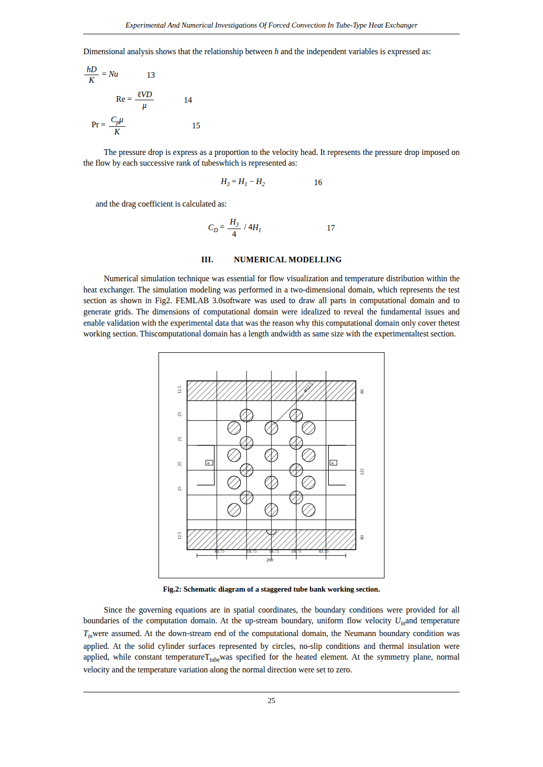Experimental And Numerical Investigations Of Forced Convection In Tube-Type Heat Exchanger
Dimensional analysis shows that the relationship between h and the independent variables is expressed as:
hD K = Nu 13
Re = ℓVD μ 14
Pr = Cpμ K 15
The pressure drop is express as a proportion to the velocity head. It represents the pressure drop imposed on the flow by each successive rank of tubeswhich is represented as:
H3 = H1 − H2 16
and the drag coefficient is calculated as:
CD = H3 4 / 4H1 17
III. NUMERICAL MODELLING
Numerical simulation technique was essential for flow visualization and temperature distribution within the heat exchanger. The simulation modeling was performed in a two-dimensional domain, which represents the test section as shown in Fig2. FEMLAB 3.0software was used to draw all parts in computational domain and to generate grids. The dimensions of computational domain were idealized to reveal the fundamental issues and enable validation with the experimental data that was the reason why this computational domain only cover thetest working section. Thiscomputational domain has a length andwidth as same size with the experimentaltest section.
⌀12.5 R R 12.5 25 25 25 25 12.5 80 125 80 200 43.75 18.75 18.75 18.75 43.75
Fig.2: Schematic diagram of a staggered tube bank working section.
Since the governing equations are in spatial coordinates, the boundary conditions were provided for all boundaries of the computation domain. At the up-stream boundary, uniform flow velocity Uinand temperature Tinwere assumed. At the down-stream end of the computational domain, the Neumann boundary condition was applied. At the solid cylinder surfaces represented by circles, no-slip conditions and thermal insulation were applied, while constant temperatureTtubewas specified for the heated element. At the symmetry plane, normal velocity and the temperature variation along the normal direction were set to zero.
25